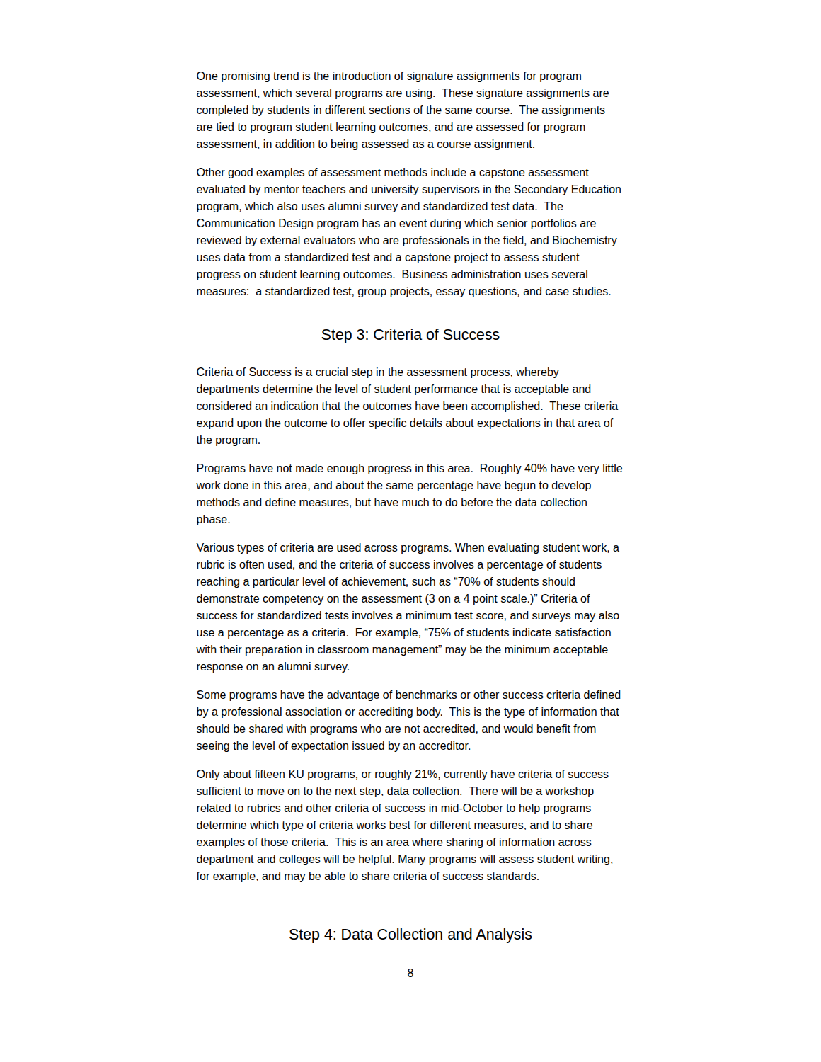One promising trend is the introduction of signature assignments for program assessment, which several programs are using. These signature assignments are completed by students in different sections of the same course. The assignments are tied to program student learning outcomes, and are assessed for program assessment, in addition to being assessed as a course assignment.
Other good examples of assessment methods include a capstone assessment evaluated by mentor teachers and university supervisors in the Secondary Education program, which also uses alumni survey and standardized test data. The Communication Design program has an event during which senior portfolios are reviewed by external evaluators who are professionals in the field, and Biochemistry uses data from a standardized test and a capstone project to assess student progress on student learning outcomes. Business administration uses several measures: a standardized test, group projects, essay questions, and case studies.
Step 3: Criteria of Success
Criteria of Success is a crucial step in the assessment process, whereby departments determine the level of student performance that is acceptable and considered an indication that the outcomes have been accomplished. These criteria expand upon the outcome to offer specific details about expectations in that area of the program.
Programs have not made enough progress in this area. Roughly 40% have very little work done in this area, and about the same percentage have begun to develop methods and define measures, but have much to do before the data collection phase.
Various types of criteria are used across programs. When evaluating student work, a rubric is often used, and the criteria of success involves a percentage of students reaching a particular level of achievement, such as “70% of students should demonstrate competency on the assessment (3 on a 4 point scale.)” Criteria of success for standardized tests involves a minimum test score, and surveys may also use a percentage as a criteria. For example, “75% of students indicate satisfaction with their preparation in classroom management” may be the minimum acceptable response on an alumni survey.
Some programs have the advantage of benchmarks or other success criteria defined by a professional association or accrediting body. This is the type of information that should be shared with programs who are not accredited, and would benefit from seeing the level of expectation issued by an accreditor.
Only about fifteen KU programs, or roughly 21%, currently have criteria of success sufficient to move on to the next step, data collection. There will be a workshop related to rubrics and other criteria of success in mid-October to help programs determine which type of criteria works best for different measures, and to share examples of those criteria. This is an area where sharing of information across department and colleges will be helpful. Many programs will assess student writing, for example, and may be able to share criteria of success standards.
Step 4: Data Collection and Analysis
8